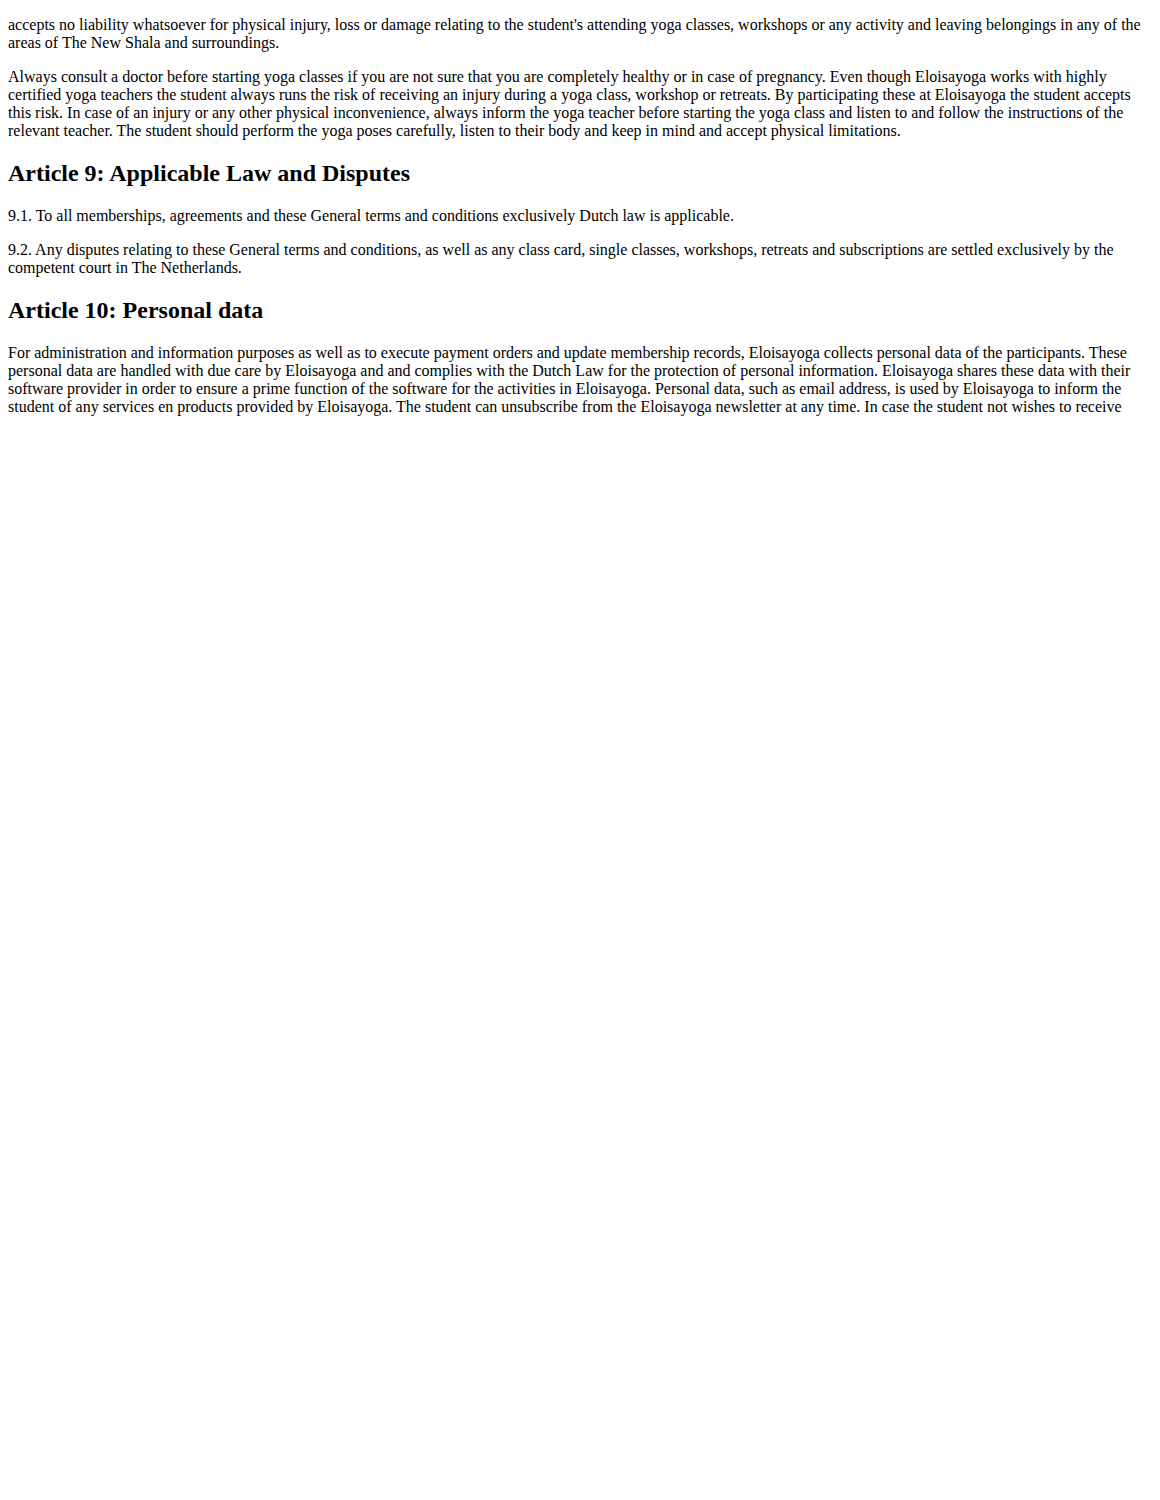accepts no liability whatsoever for physical injury, loss or damage relating to the student's attending yoga classes, workshops or any activity and leaving belongings in any of the areas of The New Shala and surroundings.
Always consult a doctor before starting yoga classes if you are not sure that you are completely healthy or in case of pregnancy. Even though Eloisayoga works with highly certified yoga teachers the student always runs the risk of receiving an injury during a yoga class, workshop or retreats. By participating these at Eloisayoga the student accepts this risk. In case of an injury or any other physical inconvenience, always inform the yoga teacher before starting the yoga class and listen to and follow the instructions of the relevant teacher. The student should perform the yoga poses carefully, listen to their body and keep in mind and accept physical limitations.
Article 9: Applicable Law and Disputes
9.1. To all memberships, agreements and these General terms and conditions exclusively Dutch law is applicable.
9.2. Any disputes relating to these General terms and conditions, as well as any class card, single classes, workshops, retreats and subscriptions are settled exclusively by the competent court in The Netherlands.
Article 10: Personal data
For administration and information purposes as well as to execute payment orders and update membership records, Eloisayoga collects personal data of the participants. These personal data are handled with due care by Eloisayoga and and complies with the Dutch Law for the protection of personal information. Eloisayoga shares these data with their software provider in order to ensure a prime function of the software for the activities in Eloisayoga. Personal data, such as email address, is used by Eloisayoga to inform the student of any services en products provided by Eloisayoga. The student can unsubscribe from the Eloisayoga newsletter at any time. In case the student not wishes to receive